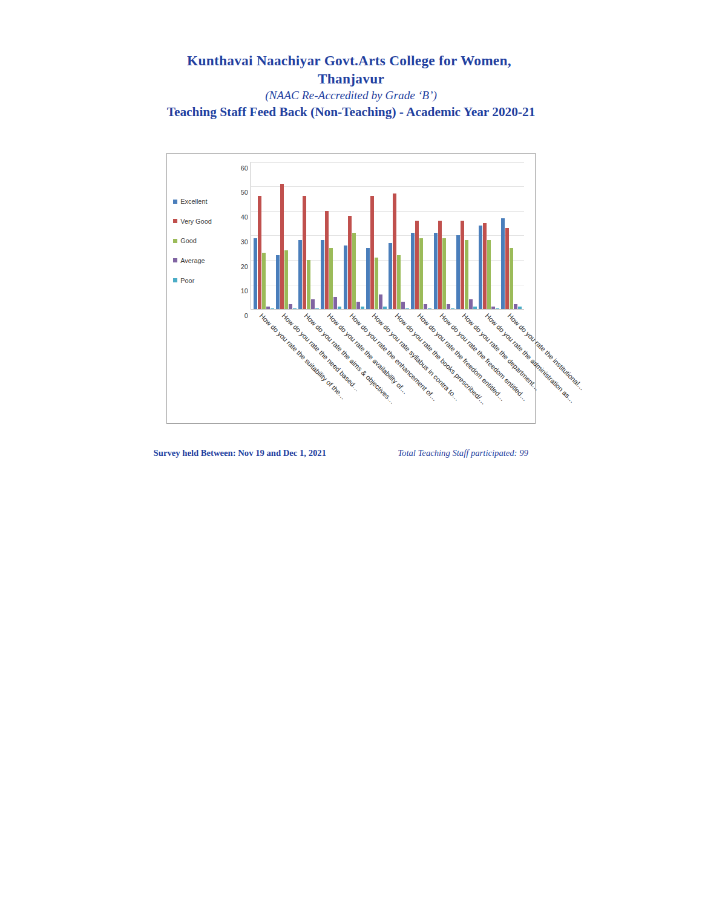Kunthavai Naachiyar Govt.Arts College for Women, Thanjavur
(NAAC Re-Accredited by Grade ‘B’)
Teaching Staff Feed Back (Non-Teaching) - Academic Year 2020-21
Excellent
Very Good
Good
Average
Poor
60
50
40
30
20
10
0
How do you rate the suitability of the…
How do you rate the need based…
How do you rate the aims & objectives…
How do you rate the availability of…
How do you rate the enhancement of…
How do you rate syllabus in contra to…
How do you rate the books prescribed/…
How do you rate the freedom entitled…
How do you rate the freedom entitled…
How do you rate the department…
How do you rate the administration as…
How do you rate the institutional…
Survey held Between: Nov 19 and Dec 1, 2021
Total Teaching Staff participated: 99